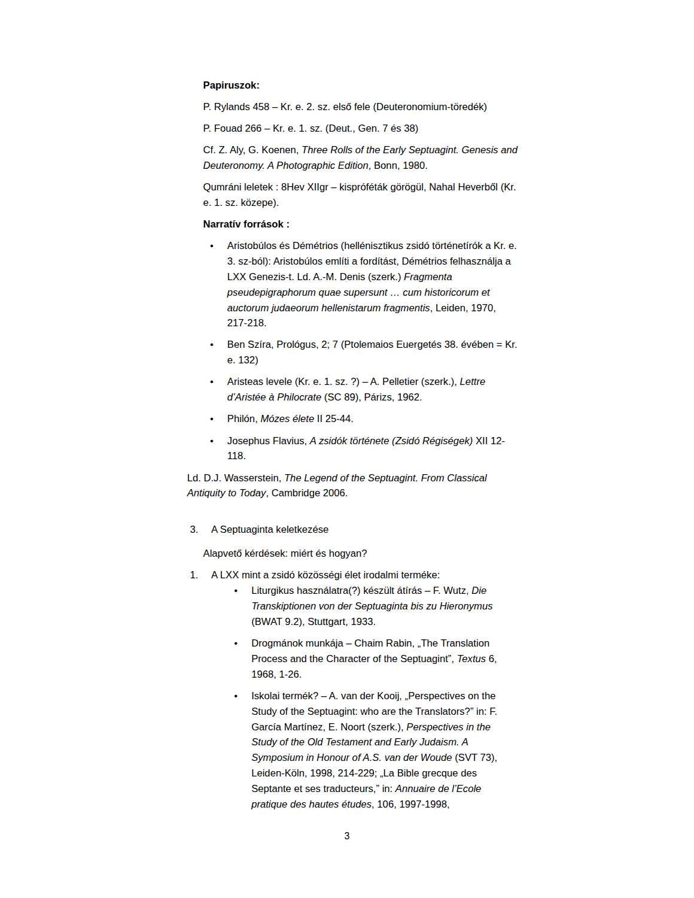Papiruszok:
P. Rylands 458 – Kr. e. 2. sz. első fele (Deuteronomium-töredék)
P. Fouad 266 – Kr. e. 1. sz. (Deut., Gen. 7 és 38)
Cf. Z. Aly, G. Koenen, Three Rolls of the Early Septuagint. Genesis and Deuteronomy. A Photographic Edition, Bonn, 1980.
Qumráni leletek : 8Hev XIIgr – kispróféták görögül, Nahal Heverből (Kr. e. 1. sz. közepe).
Narratív források :
Aristobúlos és Démétrios (hellénisztikus zsidó történetírók a Kr. e. 3. sz-ból): Aristobúlos említi a fordítást, Démétrios felhasználja a LXX Genezis-t. Ld. A.-M. Denis (szerk.) Fragmenta pseudepigraphorum quae supersunt … cum historicorum et auctorum judaeorum hellenistarum fragmentis, Leiden, 1970, 217-218.
Ben Szíra, Prológus, 2; 7 (Ptolemaios Euergetés 38. évében = Kr. e. 132)
Aristeas levele (Kr. e. 1. sz. ?) – A. Pelletier (szerk.), Lettre d’Aristée à Philocrate (SC 89), Párizs, 1962.
Philón, Mózes élete II 25-44.
Josephus Flavius, A zsidók története (Zsidó Régiségek) XII 12-118.
Ld. D.J. Wasserstein, The Legend of the Septuagint. From Classical Antiquity to Today, Cambridge 2006.
A Septuaginta keletkezése
Alapvető kérdések: miért és hogyan?
A LXX mint a zsidó közösségi élet irodalmi terméke:
Liturgikus használatra(?) készült átírás – F. Wutz, Die Transkiptionen von der Septuaginta bis zu Hieronymus (BWAT 9.2), Stuttgart, 1933.
Drogmánok munkája – Chaim Rabin, „The Translation Process and the Character of the Septuagint”, Textus 6, 1968, 1-26.
Iskolai termék? – A. van der Kooij, „Perspectives on the Study of the Septuagint: who are the Translators?” in: F. García Martínez, E. Noort (szerk.), Perspectives in the Study of the Old Testament and Early Judaism. A Symposium in Honour of A.S. van der Woude (SVT 73), Leiden-Köln, 1998, 214-229; „La Bible grecque des Septante et ses traducteurs,” in: Annuaire de l’Ecole pratique des hautes études, 106, 1997-1998,
3